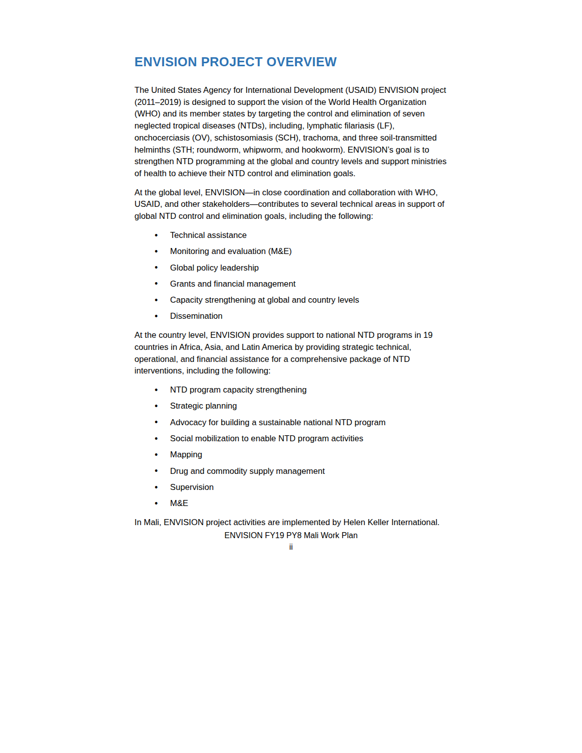ENVISION Project Overview
The United States Agency for International Development (USAID) ENVISION project (2011–2019) is designed to support the vision of the World Health Organization (WHO) and its member states by targeting the control and elimination of seven neglected tropical diseases (NTDs), including, lymphatic filariasis (LF), onchocerciasis (OV), schistosomiasis (SCH), trachoma, and three soil-transmitted helminths (STH; roundworm, whipworm, and hookworm). ENVISION’s goal is to strengthen NTD programming at the global and country levels and support ministries of health to achieve their NTD control and elimination goals.
At the global level, ENVISION—in close coordination and collaboration with WHO, USAID, and other stakeholders—contributes to several technical areas in support of global NTD control and elimination goals, including the following:
Technical assistance
Monitoring and evaluation (M&E)
Global policy leadership
Grants and financial management
Capacity strengthening at global and country levels
Dissemination
At the country level, ENVISION provides support to national NTD programs in 19 countries in Africa, Asia, and Latin America by providing strategic technical, operational, and financial assistance for a comprehensive package of NTD interventions, including the following:
NTD program capacity strengthening
Strategic planning
Advocacy for building a sustainable national NTD program
Social mobilization to enable NTD program activities
Mapping
Drug and commodity supply management
Supervision
M&E
In Mali, ENVISION project activities are implemented by Helen Keller International.
ENVISION FY19 PY8 Mali Work Plan ii